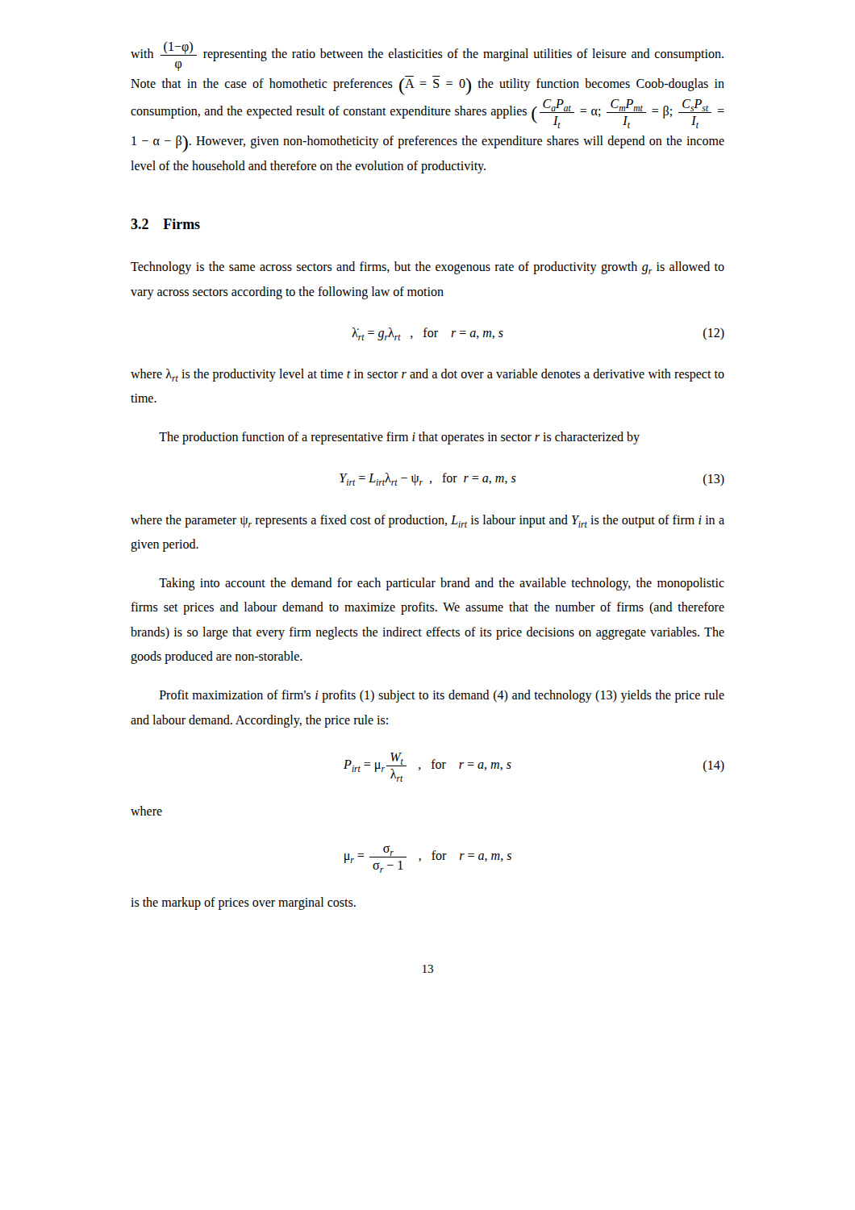with (1−φ) φ representing the ratio between the elasticities of the marginal utilities of leisure and consumption. Note that in the case of homothetic preferences (A = S = 0) the utility function becomes Coob-douglas in consumption, and the expected result of constant expenditure shares applies (CaPat It = α; CmPmt It = β; CsPst It = 1 − α − β). However, given non-homotheticity of preferences the expenditure shares will depend on the income level of the household and therefore on the evolution of productivity.
3.2 Firms
Technology is the same across sectors and firms, but the exogenous rate of productivity growth gr is allowed to vary across sectors according to the following law of motion
λ̇rt = grλrt , for r = a, m, s (12)
where λrt is the productivity level at time t in sector r and a dot over a variable denotes a derivative with respect to time.
The production function of a representative firm i that operates in sector r is characterized by
Yirt = Lirtλrt − ψr , for r = a, m, s (13)
where the parameter ψr represents a fixed cost of production, Lirt is labour input and Yirt is the output of firm i in a given period.
Taking into account the demand for each particular brand and the available technology, the monopolistic firms set prices and labour demand to maximize profits. We assume that the number of firms (and therefore brands) is so large that every firm neglects the indirect effects of its price decisions on aggregate variables. The goods produced are non-storable.
Profit maximization of firm's i profits (1) subject to its demand (4) and technology (13) yields the price rule and labour demand. Accordingly, the price rule is:
Pirt = μrWt λrt , for r = a, m, s (14)
where
μr = σr σr − 1 , for r = a, m, s
is the markup of prices over marginal costs.
13